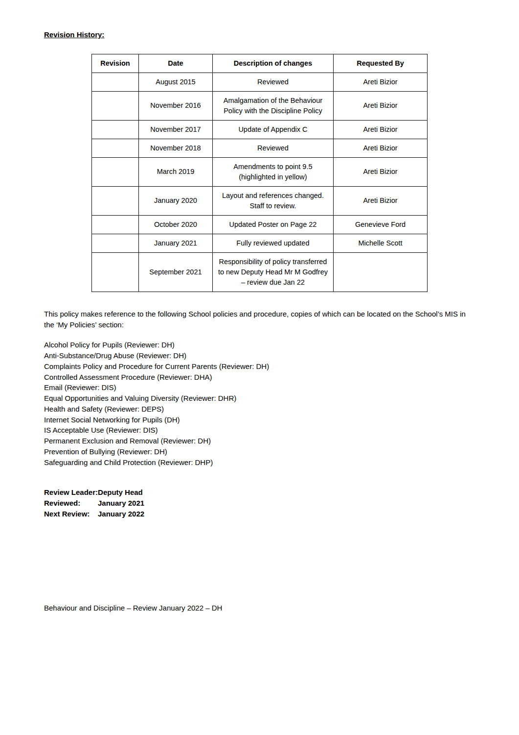Revision History:
| Revision | Date | Description of changes | Requested By |
| --- | --- | --- | --- |
| | August 2015 | Reviewed | Areti Bizior |
| | November 2016 | Amalgamation of the Behaviour Policy with the Discipline Policy | Areti Bizior |
| | November 2017 | Update of Appendix C | Areti Bizior |
| | November 2018 | Reviewed | Areti Bizior |
| | March 2019 | Amendments to point 9.5 (highlighted in yellow) | Areti Bizior |
| | January 2020 | Layout and references changed. Staff to review. | Areti Bizior |
| | October 2020 | Updated Poster on Page 22 | Genevieve Ford |
| | January 2021 | Fully reviewed updated | Michelle Scott |
| | September 2021 | Responsibility of policy transferred to new Deputy Head Mr M Godfrey – review due Jan 22 | |
This policy makes reference to the following School policies and procedure, copies of which can be located on the School’s MIS in the ‘My Policies’ section:
Alcohol Policy for Pupils (Reviewer: DH)
Anti-Substance/Drug Abuse (Reviewer: DH)
Complaints Policy and Procedure for Current Parents (Reviewer: DH)
Controlled Assessment Procedure (Reviewer: DHA)
Email (Reviewer: DIS)
Equal Opportunities and Valuing Diversity (Reviewer: DHR)
Health and Safety (Reviewer: DEPS)
Internet Social Networking for Pupils (DH)
IS Acceptable Use (Reviewer: DIS)
Permanent Exclusion and Removal (Reviewer: DH)
Prevention of Bullying (Reviewer: DH)
Safeguarding and Child Protection (Reviewer: DHP)
Review Leader: Deputy Head
Reviewed: January 2021
Next Review: January 2022
Behaviour and Discipline – Review January 2022 – DH